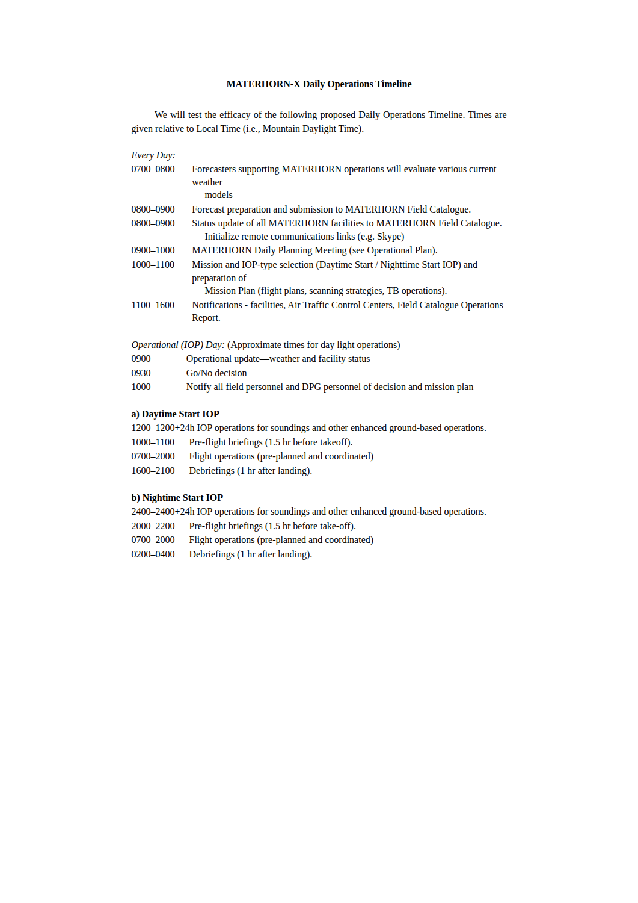MATERHORN-X Daily Operations Timeline
We will test the efficacy of the following proposed Daily Operations Timeline. Times are given relative to Local Time (i.e., Mountain Daylight Time).
Every Day:
| 0700–0800 | Forecasters supporting MATERHORN operations will evaluate various current weather models |
| 0800–0900 | Forecast preparation and submission to MATERHORN Field Catalogue. |
| 0800–0900 | Status update of all MATERHORN facilities to MATERHORN Field Catalogue. Initialize remote communications links (e.g. Skype) |
| 0900–1000 | MATERHORN Daily Planning Meeting (see Operational Plan). |
| 1000–1100 | Mission and IOP-type selection (Daytime Start / Nighttime Start IOP) and preparation of Mission Plan (flight plans, scanning strategies, TB operations). |
| 1100–1600 | Notifications - facilities, Air Traffic Control Centers, Field Catalogue Operations Report. |
Operational (IOP) Day: (Approximate times for day light operations)
| 0900 | Operational update—weather and facility status |
| 0930 | Go/No decision |
| 1000 | Notify all field personnel and DPG personnel of decision and mission plan |
a) Daytime Start IOP
1200–1200+24h IOP operations for soundings and other enhanced ground-based operations.
| 1000–1100 | Pre-flight briefings (1.5 hr before takeoff). |
| 0700–2000 | Flight operations (pre-planned and coordinated) |
| 1600–2100 | Debriefings (1 hr after landing). |
b) Nightime Start IOP
2400–2400+24h IOP operations for soundings and other enhanced ground-based operations.
| 2000–2200 | Pre-flight briefings (1.5 hr before take-off). |
| 0700–2000 | Flight operations (pre-planned and coordinated) |
| 0200–0400 | Debriefings (1 hr after landing). |